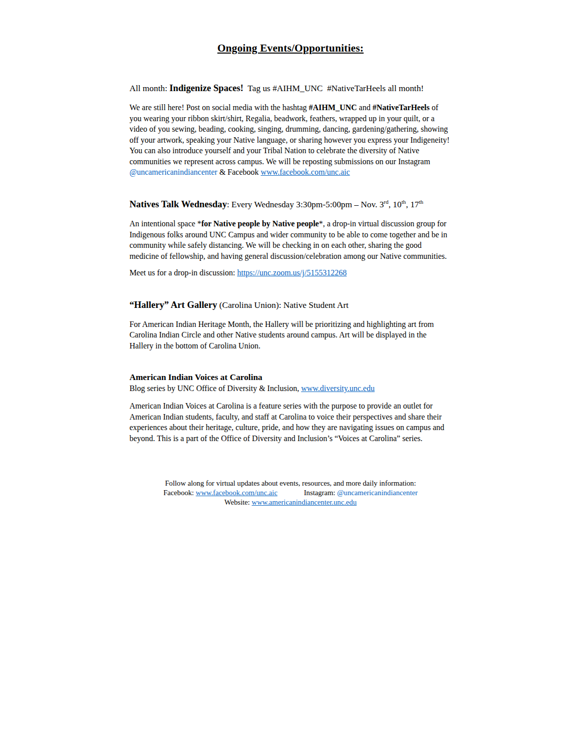Ongoing Events/Opportunities:
All month: Indigenize Spaces! Tag us #AIHM_UNC #NativeTarHeels all month!
We are still here! Post on social media with the hashtag #AIHM_UNC and #NativeTarHeels of you wearing your ribbon skirt/shirt, Regalia, beadwork, feathers, wrapped up in your quilt, or a video of you sewing, beading, cooking, singing, drumming, dancing, gardening/gathering, showing off your artwork, speaking your Native language, or sharing however you express your Indigeneity! You can also introduce yourself and your Tribal Nation to celebrate the diversity of Native communities we represent across campus. We will be reposting submissions on our Instagram @uncamericanindiancenter & Facebook www.facebook.com/unc.aic
Natives Talk Wednesday: Every Wednesday 3:30pm-5:00pm – Nov. 3rd, 10th, 17th
An intentional space *for Native people by Native people*, a drop-in virtual discussion group for Indigenous folks around UNC Campus and wider community to be able to come together and be in community while safely distancing. We will be checking in on each other, sharing the good medicine of fellowship, and having general discussion/celebration among our Native communities.
Meet us for a drop-in discussion: https://unc.zoom.us/j/5155312268
“Hallery” Art Gallery (Carolina Union): Native Student Art
For American Indian Heritage Month, the Hallery will be prioritizing and highlighting art from Carolina Indian Circle and other Native students around campus. Art will be displayed in the Hallery in the bottom of Carolina Union.
American Indian Voices at Carolina
Blog series by UNC Office of Diversity & Inclusion, www.diversity.unc.edu
American Indian Voices at Carolina is a feature series with the purpose to provide an outlet for American Indian students, faculty, and staff at Carolina to voice their perspectives and share their experiences about their heritage, culture, pride, and how they are navigating issues on campus and beyond. This is a part of the Office of Diversity and Inclusion’s “Voices at Carolina” series.
Follow along for virtual updates about events, resources, and more daily information: Facebook: www.facebook.com/unc.aic Instagram: @uncamericanindiancenter Website: www.americanindiancenter.unc.edu